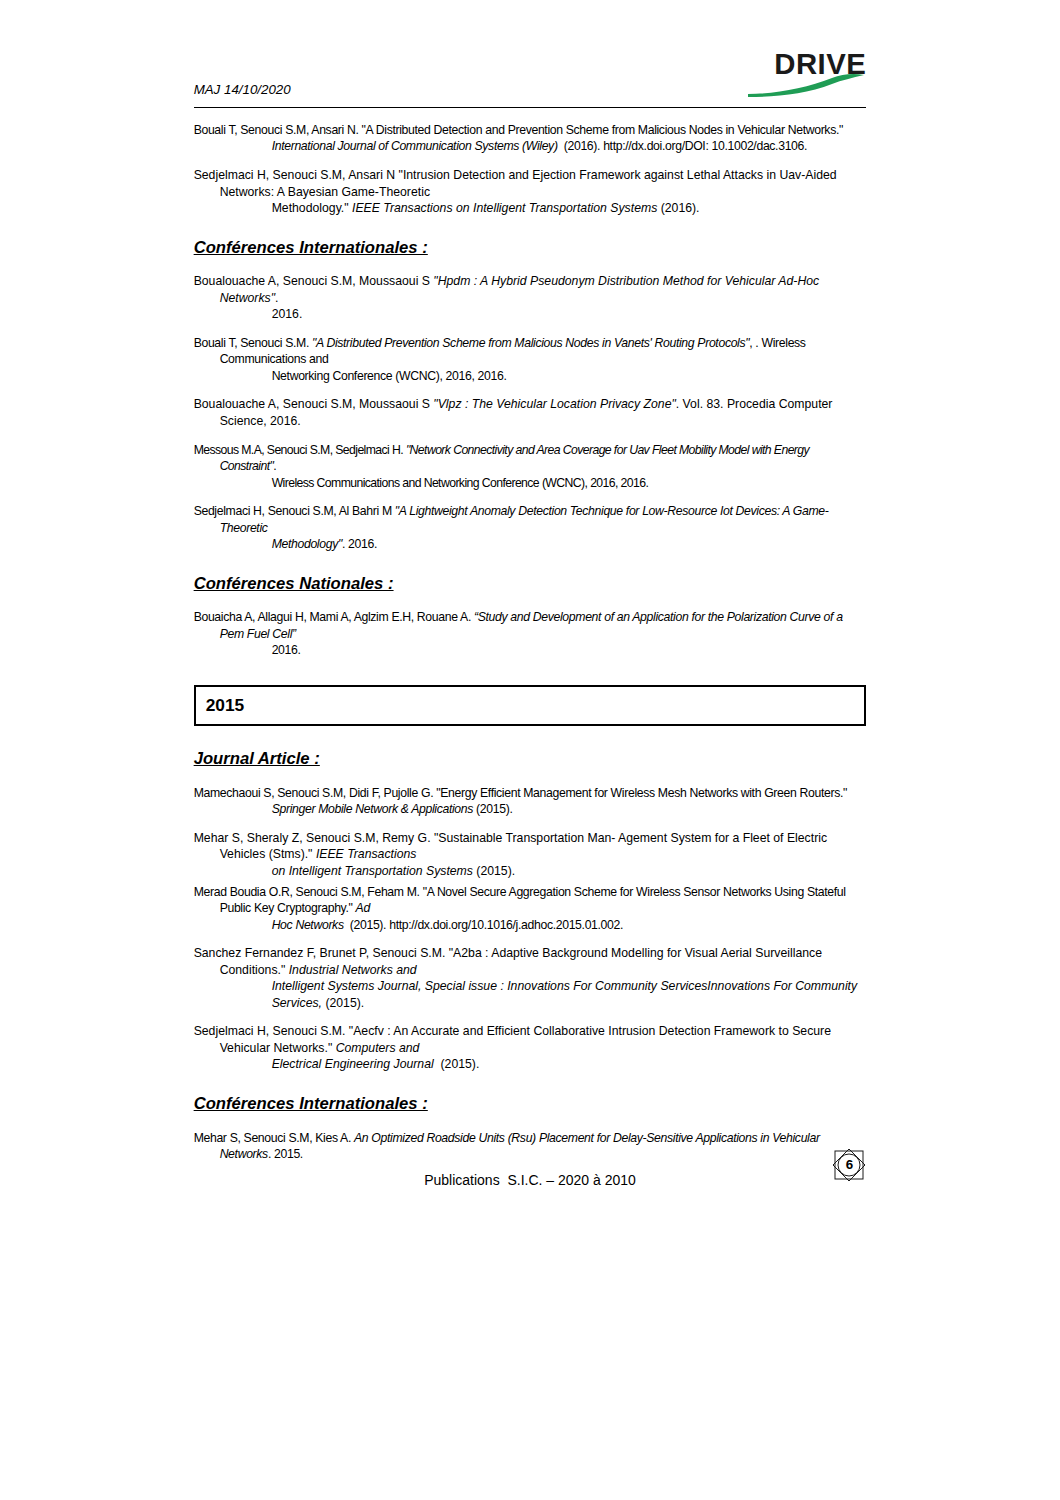MAJ 14/10/2020
DRIVE
Bouali T, Senouci S.M, Ansari N. "A Distributed Detection and Prevention Scheme from Malicious Nodes in Vehicular Networks." International Journal of Communication Systems (Wiley) (2016). http://dx.doi.org/DOI: 10.1002/dac.3106.
Sedjelmaci H, Senouci S.M, Ansari N "Intrusion Detection and Ejection Framework against Lethal Attacks in Uav-Aided Networks: A Bayesian Game-Theoretic Methodology." IEEE Transactions on Intelligent Transportation Systems (2016).
Conférences Internationales :
Boualouache A, Senouci S.M, Moussaoui S "Hpdm : A Hybrid Pseudonym Distribution Method for Vehicular Ad-Hoc Networks". 2016.
Bouali T, Senouci S.M. "A Distributed Prevention Scheme from Malicious Nodes in Vanets' Routing Protocols", . Wireless Communications and Networking Conference (WCNC), 2016, 2016.
Boualouache A, Senouci S.M, Moussaoui S "Vlpz : The Vehicular Location Privacy Zone". Vol. 83. Procedia Computer Science, 2016.
Messous M.A, Senouci S.M, Sedjelmaci H. "Network Connectivity and Area Coverage for Uav Fleet Mobility Model with Energy Constraint". Wireless Communications and Networking Conference (WCNC), 2016, 2016.
Sedjelmaci H, Senouci S.M, Al Bahri M "A Lightweight Anomaly Detection Technique for Low-Resource Iot Devices: A Game- Theoretic Methodology". 2016.
Conférences Nationales :
Bouaicha A, Allagui H, Mami A, Aglzim E.H, Rouane A. “Study and Development of an Application for the Polarization Curve of a Pem Fuel Cell” 2016.
2015
Journal Article :
Mamechaoui S, Senouci S.M, Didi F, Pujolle G. "Energy Efficient Management for Wireless Mesh Networks with Green Routers." Springer Mobile Network & Applications (2015).
Mehar S, Sheraly Z, Senouci S.M, Remy G. "Sustainable Transportation Man- Agement System for a Fleet of Electric Vehicles (Stms)." IEEE Transactions on Intelligent Transportation Systems (2015).
Merad Boudia O.R, Senouci S.M, Feham M. "A Novel Secure Aggregation Scheme for Wireless Sensor Networks Using Stateful Public Key Cryptography." Ad Hoc Networks (2015). http://dx.doi.org/10.1016/j.adhoc.2015.01.002.
Sanchez Fernandez F, Brunet P, Senouci S.M. "A2ba : Adaptive Background Modelling for Visual Aerial Surveillance Conditions." Industrial Networks and Intelligent Systems Journal, Special issue : Innovations For Community ServicesInnovations For Community Services, (2015).
Sedjelmaci H, Senouci S.M. "Aecfv : An Accurate and Efficient Collaborative Intrusion Detection Framework to Secure Vehicular Networks." Computers and Electrical Engineering Journal (2015).
Conférences Internationales :
Mehar S, Senouci S.M, Kies A. An Optimized Roadside Units (Rsu) Placement for Delay-Sensitive Applications in Vehicular Networks. 2015.
Publications S.I.C. – 2020 à 2010
6